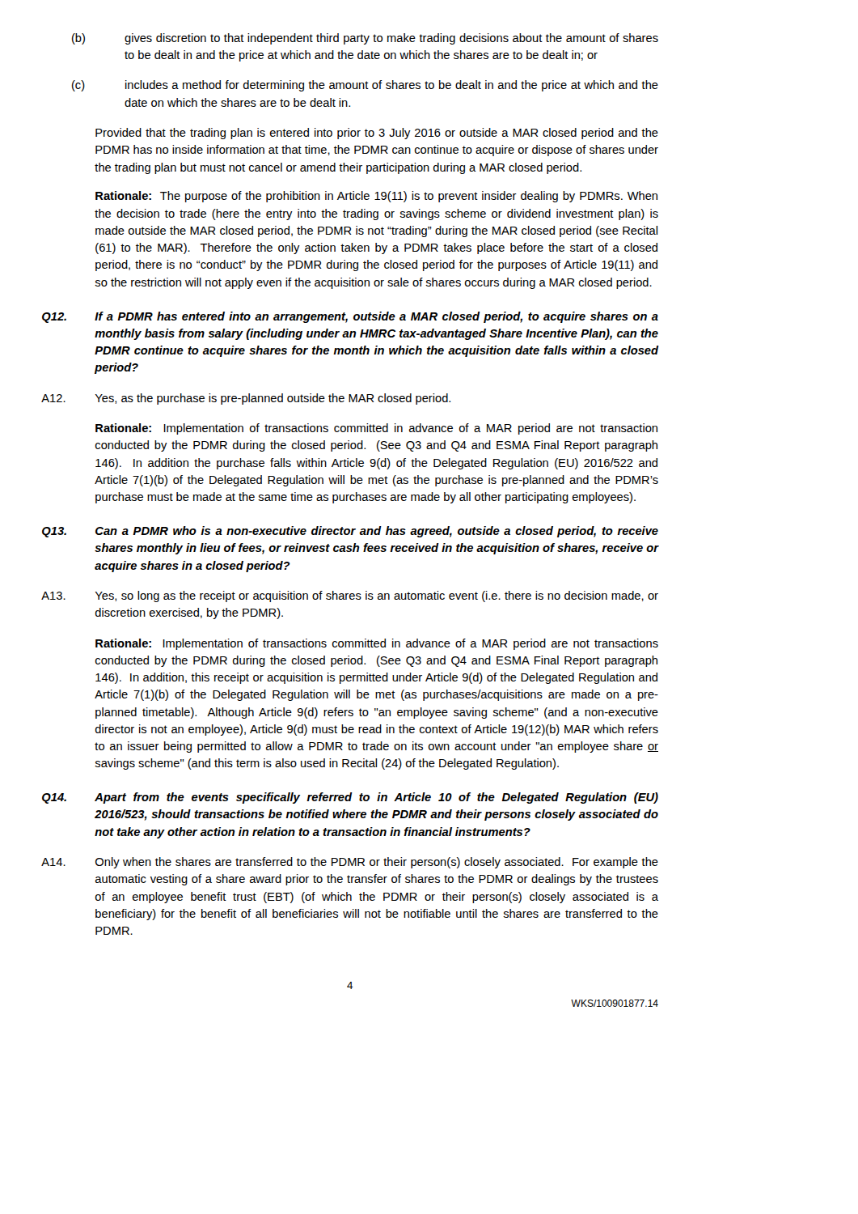(b)
gives discretion to that independent third party to make trading decisions about the amount of shares to be dealt in and the price at which and the date on which the shares are to be dealt in; or
(c)
includes a method for determining the amount of shares to be dealt in and the price at which and the date on which the shares are to be dealt in.
Provided that the trading plan is entered into prior to 3 July 2016 or outside a MAR closed period and the PDMR has no inside information at that time, the PDMR can continue to acquire or dispose of shares under the trading plan but must not cancel or amend their participation during a MAR closed period.
Rationale: The purpose of the prohibition in Article 19(11) is to prevent insider dealing by PDMRs. When the decision to trade (here the entry into the trading or savings scheme or dividend investment plan) is made outside the MAR closed period, the PDMR is not “trading” during the MAR closed period (see Recital (61) to the MAR). Therefore the only action taken by a PDMR takes place before the start of a closed period, there is no “conduct” by the PDMR during the closed period for the purposes of Article 19(11) and so the restriction will not apply even if the acquisition or sale of shares occurs during a MAR closed period.
Q12.
If a PDMR has entered into an arrangement, outside a MAR closed period, to acquire shares on a monthly basis from salary (including under an HMRC tax-advantaged Share Incentive Plan), can the PDMR continue to acquire shares for the month in which the acquisition date falls within a closed period?
A12.
Yes, as the purchase is pre-planned outside the MAR closed period.
Rationale: Implementation of transactions committed in advance of a MAR period are not transaction conducted by the PDMR during the closed period. (See Q3 and Q4 and ESMA Final Report paragraph 146). In addition the purchase falls within Article 9(d) of the Delegated Regulation (EU) 2016/522 and Article 7(1)(b) of the Delegated Regulation will be met (as the purchase is pre-planned and the PDMR’s purchase must be made at the same time as purchases are made by all other participating employees).
Q13.
Can a PDMR who is a non-executive director and has agreed, outside a closed period, to receive shares monthly in lieu of fees, or reinvest cash fees received in the acquisition of shares, receive or acquire shares in a closed period?
A13.
Yes, so long as the receipt or acquisition of shares is an automatic event (i.e. there is no decision made, or discretion exercised, by the PDMR).
Rationale: Implementation of transactions committed in advance of a MAR period are not transactions conducted by the PDMR during the closed period. (See Q3 and Q4 and ESMA Final Report paragraph 146). In addition, this receipt or acquisition is permitted under Article 9(d) of the Delegated Regulation and Article 7(1)(b) of the Delegated Regulation will be met (as purchases/acquisitions are made on a pre-planned timetable). Although Article 9(d) refers to "an employee saving scheme" (and a non-executive director is not an employee), Article 9(d) must be read in the context of Article 19(12)(b) MAR which refers to an issuer being permitted to allow a PDMR to trade on its own account under "an employee share or savings scheme" (and this term is also used in Recital (24) of the Delegated Regulation).
Q14.
Apart from the events specifically referred to in Article 10 of the Delegated Regulation (EU) 2016/523, should transactions be notified where the PDMR and their persons closely associated do not take any other action in relation to a transaction in financial instruments?
A14.
Only when the shares are transferred to the PDMR or their person(s) closely associated. For example the automatic vesting of a share award prior to the transfer of shares to the PDMR or dealings by the trustees of an employee benefit trust (EBT) (of which the PDMR or their person(s) closely associated is a beneficiary) for the benefit of all beneficiaries will not be notifiable until the shares are transferred to the PDMR.
4
WKS/100901877.14